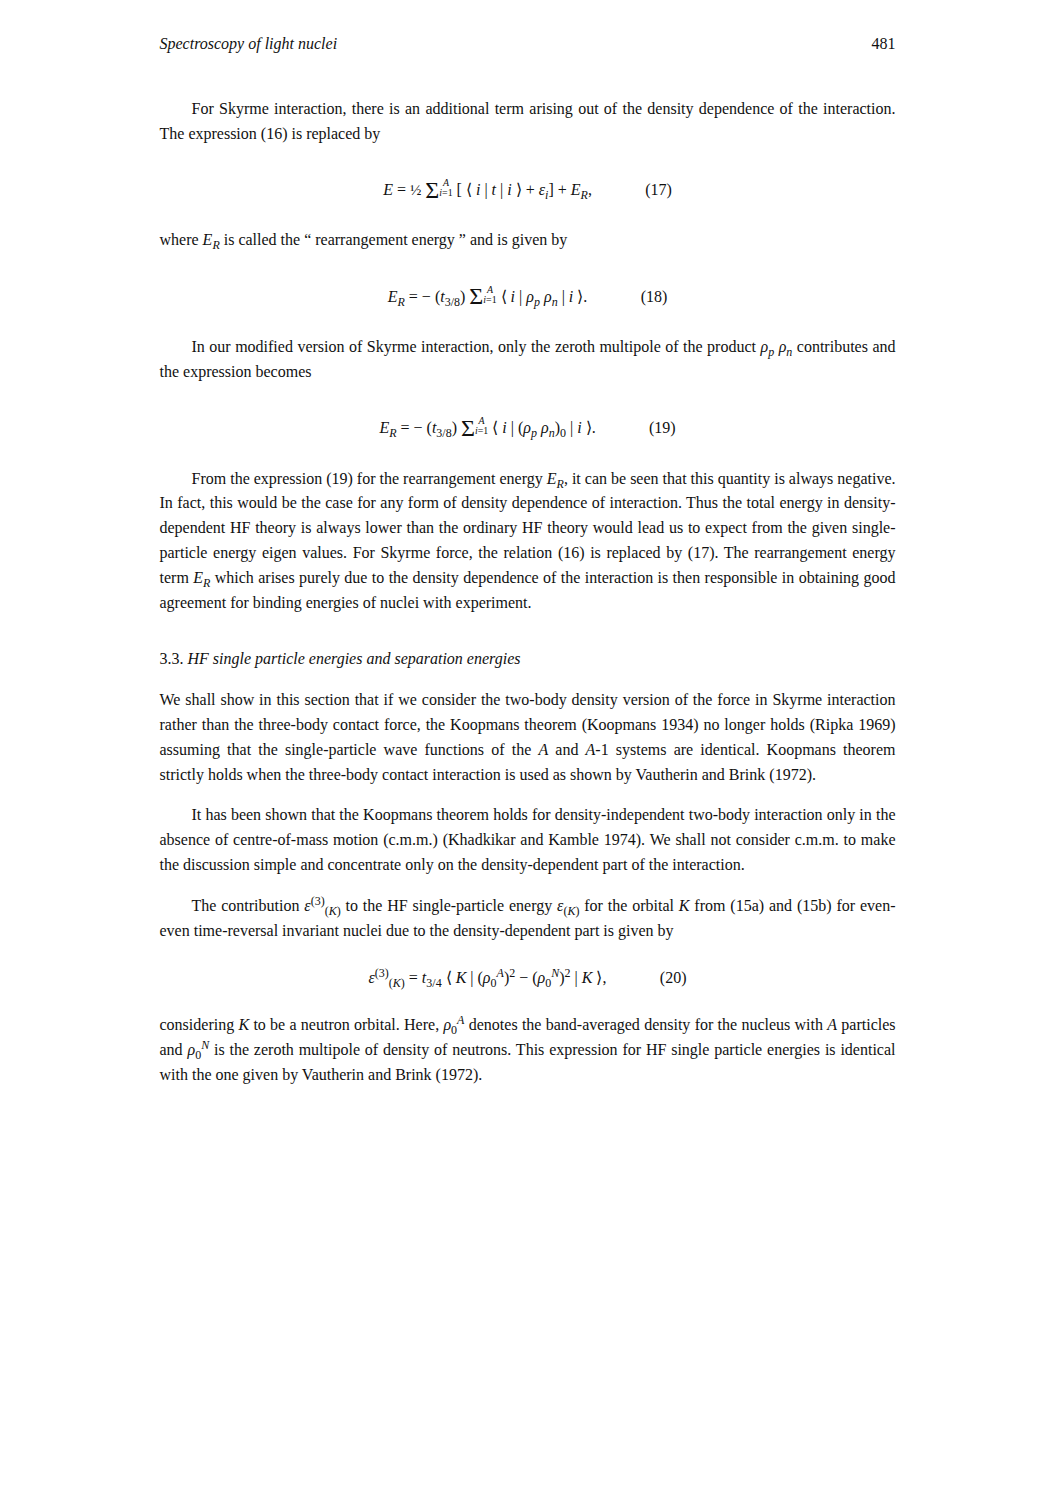Spectroscopy of light nuclei 481
For Skyrme interaction, there is an additional term arising out of the density dependence of the interaction. The expression (16) is replaced by
E = ½ ΣAi=1 [ ⟨ i | t | i ⟩ + εi] + ER, (17)
where ER is called the “ rearrangement energy ” and is given by
ER = − (t3/8) ΣAi=1 ⟨ i | ρp ρn | i ⟩. (18)
In our modified version of Skyrme interaction, only the zeroth multipole of the product ρp ρn contributes and the expression becomes
ER = − (t3/8) ΣAi=1 ⟨ i | (ρp ρn)0 | i ⟩. (19)
From the expression (19) for the rearrangement energy ER, it can be seen that this quantity is always negative. In fact, this would be the case for any form of density dependence of interaction. Thus the total energy in density-dependent HF theory is always lower than the ordinary HF theory would lead us to expect from the given single-particle energy eigen values. For Skyrme force, the relation (16) is replaced by (17). The rearrangement energy term ER which arises purely due to the density dependence of the interaction is then responsible in obtaining good agreement for binding energies of nuclei with experiment.
3.3. HF single particle energies and separation energies
We shall show in this section that if we consider the two-body density version of the force in Skyrme interaction rather than the three-body contact force, the Koopmans theorem (Koopmans 1934) no longer holds (Ripka 1969) assuming that the single-particle wave functions of the A and A-1 systems are identical. Koopmans theorem strictly holds when the three-body contact interaction is used as shown by Vautherin and Brink (1972).
It has been shown that the Koopmans theorem holds for density-independent two-body interaction only in the absence of centre-of-mass motion (c.m.m.) (Khadkikar and Kamble 1974). We shall not consider c.m.m. to make the discussion simple and concentrate only on the density-dependent part of the interaction.
The contribution ε(3)(K) to the HF single-particle energy ε(K) for the orbital K from (15a) and (15b) for even-even time-reversal invariant nuclei due to the density-dependent part is given by
ε(3)(K) = t3/4 ⟨ K | (ρ0A)2 − (ρ0N)2 | K ⟩, (20)
considering K to be a neutron orbital. Here, ρ0A denotes the band-averaged density for the nucleus with A particles and ρ0N is the zeroth multipole of density of neutrons. This expression for HF single particle energies is identical with the one given by Vautherin and Brink (1972).